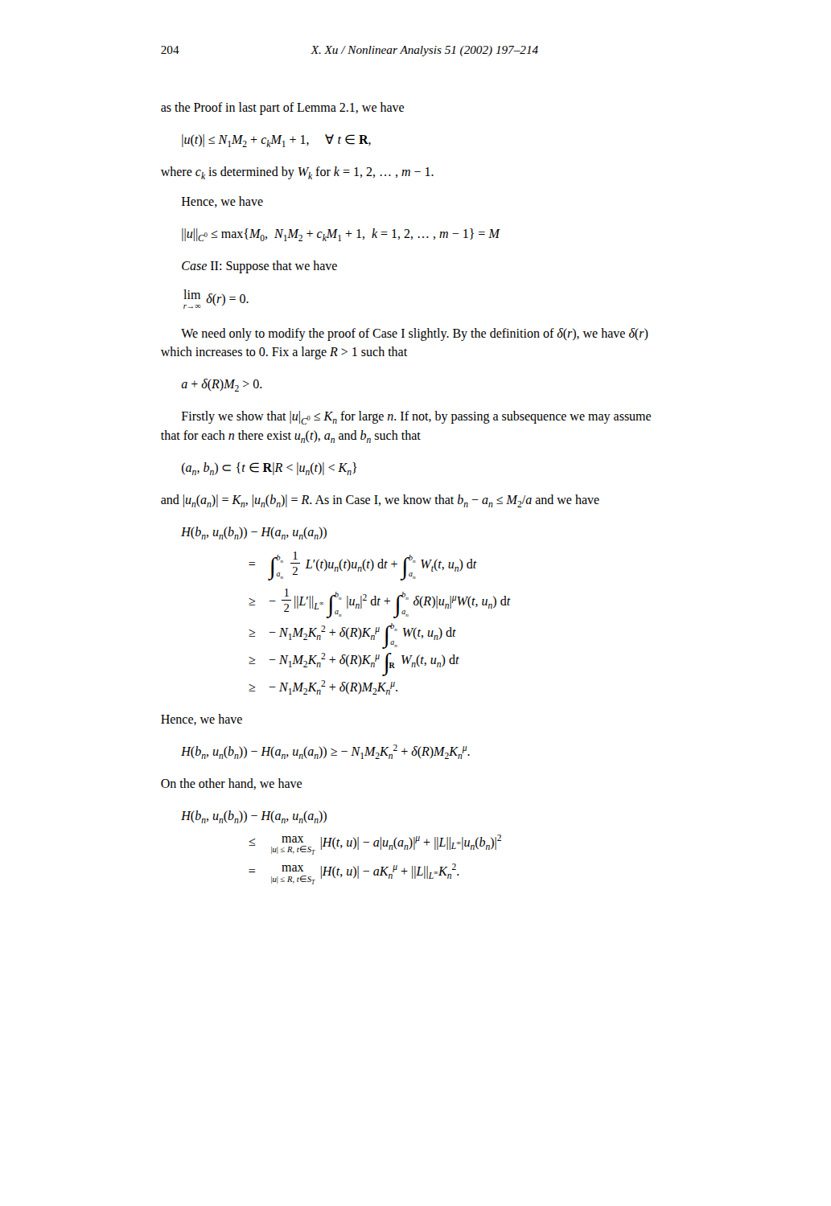204 X. Xu / Nonlinear Analysis 51 (2002) 197–214
as the Proof in last part of Lemma 2.1, we have
|u(t)| ≤ N1M2 + ckM1 + 1, ∀ t ∈ R,
where ck is determined by Wk for k = 1, 2, … , m − 1.
Hence, we have
||u||C0 ≤ max{M0, N1M2 + ckM1 + 1, k = 1, 2, … , m − 1} = M
Case II: Suppose that we have
lim r→∞ δ(r) = 0.
We need only to modify the proof of Case I slightly. By the definition of δ(r), we have δ(r) which increases to 0. Fix a large R > 1 such that
a + δ(R)M2 > 0.
Firstly we show that |u|C0 ≤ Kn for large n. If not, by passing a subsequence we may assume that for each n there exist un(t), an and bn such that
(an, bn) ⊂ {t ∈ R|R < |un(t)| < Kn}
and |un(an)| = Kn, |un(bn)| = R. As in Case I, we know that bn − an ≤ M2/a and we have
H(bn, un(bn)) − H(an, un(an)) =∫bn an 12 L′(t)un(t)un(t) dt + ∫bn an Wt(t, un) dt ≥− 12||L′||L∞ ∫bn an |un|2 dt + ∫bn an δ(R)|un|μW(t, un) dt ≥− N1M2Kn2 + δ(R)Knμ ∫bn an W(t, un) dt ≥− N1M2Kn2 + δ(R)Knμ ∫R Wn(t, un) dt ≥− N1M2Kn2 + δ(R)M2Knμ.
Hence, we have
H(bn, un(bn)) − H(an, un(an)) ≥ − N1M2Kn2 + δ(R)M2Knμ.
On the other hand, we have
H(bn, un(bn)) − H(an, un(an)) ≤max|u| ≤ R, t∈ST |H(t, u)| − a|un(an)|μ + ||L||L∞|un(bn)|2 =max|u| ≤ R, t∈ST |H(t, u)| − aKnμ + ||L||L∞Kn2.